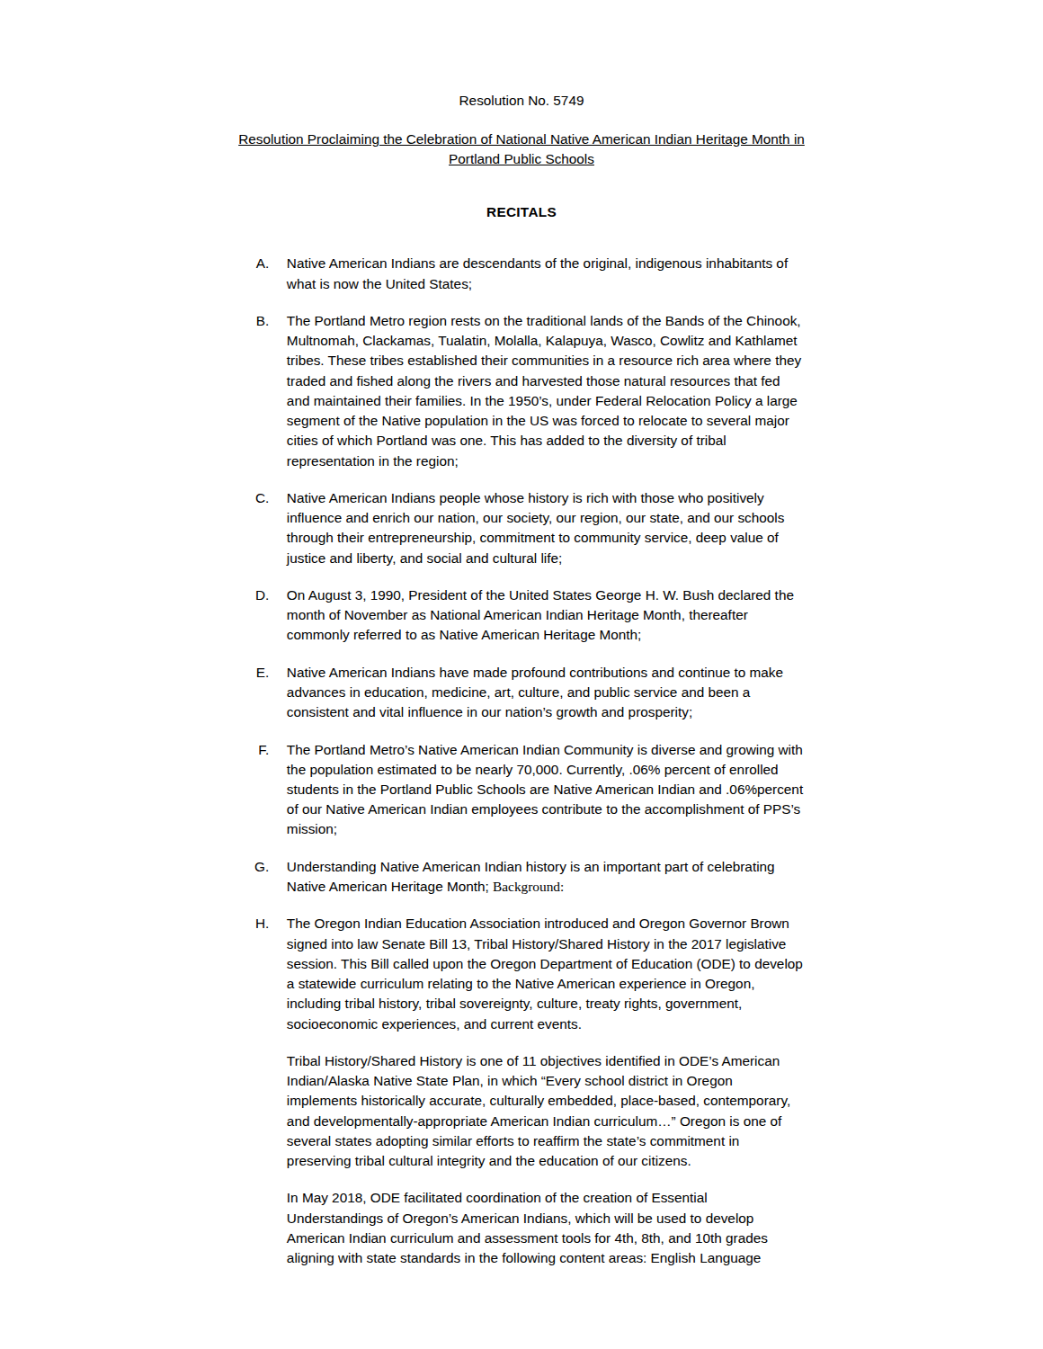Resolution No. 5749
Resolution Proclaiming the Celebration of National Native American Indian Heritage Month in Portland Public Schools
RECITALS
Native American Indians are descendants of the original, indigenous inhabitants of what is now the United States;
The Portland Metro region rests on the traditional lands of the Bands of the Chinook, Multnomah, Clackamas, Tualatin, Molalla, Kalapuya, Wasco, Cowlitz and Kathlamet tribes. These tribes established their communities in a resource rich area where they traded and fished along the rivers and harvested those natural resources that fed and maintained their families. In the 1950’s, under Federal Relocation Policy a large segment of the Native population in the US was forced to relocate to several major cities of which Portland was one. This has added to the diversity of tribal representation in the region;
Native American Indians people whose history is rich with those who positively influence and enrich our nation, our society, our region, our state, and our schools through their entrepreneurship, commitment to community service, deep value of justice and liberty, and social and cultural life;
On August 3, 1990, President of the United States George H. W. Bush declared the month of November as National American Indian Heritage Month, thereafter commonly referred to as Native American Heritage Month;
Native American Indians have made profound contributions and continue to make advances in education, medicine, art, culture, and public service and been a consistent and vital influence in our nation’s growth and prosperity;
The Portland Metro’s Native American Indian Community is diverse and growing with the population estimated to be nearly 70,000. Currently, .06% percent of enrolled students in the Portland Public Schools are Native American Indian and .06%percent of our Native American Indian employees contribute to the accomplishment of PPS’s mission;
Understanding Native American Indian history is an important part of celebrating Native American Heritage Month; Background:
The Oregon Indian Education Association introduced and Oregon Governor Brown signed into law Senate Bill 13, Tribal History/Shared History in the 2017 legislative session. This Bill called upon the Oregon Department of Education (ODE) to develop a statewide curriculum relating to the Native American experience in Oregon, including tribal history, tribal sovereignty, culture, treaty rights, government, socioeconomic experiences, and current events.
Tribal History/Shared History is one of 11 objectives identified in ODE’s American Indian/Alaska Native State Plan, in which “Every school district in Oregon implements historically accurate, culturally embedded, place-based, contemporary, and developmentally-appropriate American Indian curriculum…” Oregon is one of several states adopting similar efforts to reaffirm the state’s commitment in preserving tribal cultural integrity and the education of our citizens.
In May 2018, ODE facilitated coordination of the creation of Essential Understandings of Oregon’s American Indians, which will be used to develop American Indian curriculum and assessment tools for 4th, 8th, and 10th grades aligning with state standards in the following content areas: English Language